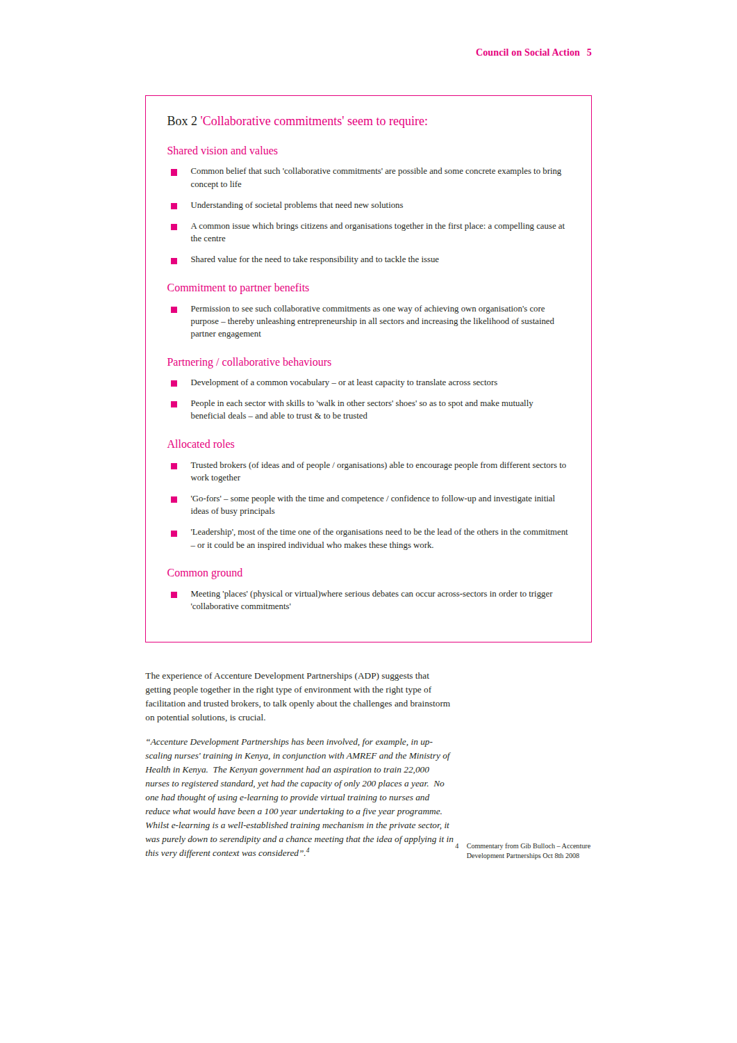Council on Social Action 5
Box 2 'Collaborative commitments' seem to require:
Shared vision and values
Common belief that such 'collaborative commitments' are possible and some concrete examples to bring concept to life
Understanding of societal problems that need new solutions
A common issue which brings citizens and organisations together in the first place: a compelling cause at the centre
Shared value for the need to take responsibility and to tackle the issue
Commitment to partner benefits
Permission to see such collaborative commitments as one way of achieving own organisation's core purpose – thereby unleashing entrepreneurship in all sectors and increasing the likelihood of sustained partner engagement
Partnering / collaborative behaviours
Development of a common vocabulary – or at least capacity to translate across sectors
People in each sector with skills to 'walk in other sectors' shoes' so as to spot and make mutually beneficial deals – and able to trust & to be trusted
Allocated roles
Trusted brokers (of ideas and of people / organisations) able to encourage people from different sectors to work together
'Go-fors' – some people with the time and competence / confidence to follow-up and investigate initial ideas of busy principals
'Leadership', most of the time one of the organisations need to be the lead of the others in the commitment – or it could be an inspired individual who makes these things work.
Common ground
Meeting 'places' (physical or virtual)where serious debates can occur across-sectors in order to trigger 'collaborative commitments'
The experience of Accenture Development Partnerships (ADP) suggests that getting people together in the right type of environment with the right type of facilitation and trusted brokers, to talk openly about the challenges and brainstorm on potential solutions, is crucial.
“Accenture Development Partnerships has been involved, for example, in up-scaling nurses' training in Kenya, in conjunction with AMREF and the Ministry of Health in Kenya. The Kenyan government had an aspiration to train 22,000 nurses to registered standard, yet had the capacity of only 200 places a year. No one had thought of using e-learning to provide virtual training to nurses and reduce what would have been a 100 year undertaking to a five year programme. Whilst e-learning is a well-established training mechanism in the private sector, it was purely down to serendipity and a chance meeting that the idea of applying it in this very different context was considered”.4
4 Commentary from Gib Bulloch – Accenture Development Partnerships Oct 8th 2008